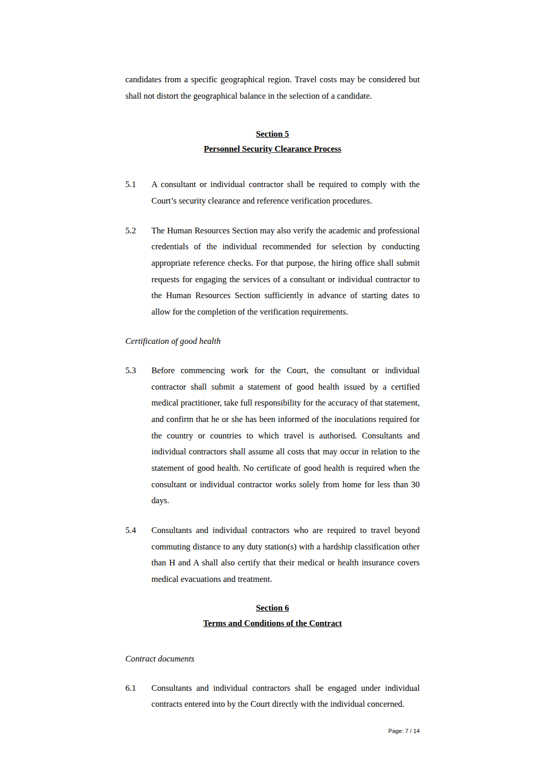candidates from a specific geographical region. Travel costs may be considered but shall not distort the geographical balance in the selection of a candidate.
Section 5Personnel Security Clearance Process
5.1
A consultant or individual contractor shall be required to comply with the Court’s security clearance and reference verification procedures.
5.2
The Human Resources Section may also verify the academic and professional credentials of the individual recommended for selection by conducting appropriate reference checks. For that purpose, the hiring office shall submit requests for engaging the services of a consultant or individual contractor to the Human Resources Section sufficiently in advance of starting dates to allow for the completion of the verification requirements.
Certification of good health
5.3
Before commencing work for the Court, the consultant or individual contractor shall submit a statement of good health issued by a certified medical practitioner, take full responsibility for the accuracy of that statement, and confirm that he or she has been informed of the inoculations required for the country or countries to which travel is authorised. Consultants and individual contractors shall assume all costs that may occur in relation to the statement of good health. No certificate of good health is required when the consultant or individual contractor works solely from home for less than 30 days.
5.4
Consultants and individual contractors who are required to travel beyond commuting distance to any duty station(s) with a hardship classification other than H and A shall also certify that their medical or health insurance covers medical evacuations and treatment.
Section 6Terms and Conditions of the Contract
Contract documents
6.1
Consultants and individual contractors shall be engaged under individual contracts entered into by the Court directly with the individual concerned.
Page: 7 / 14